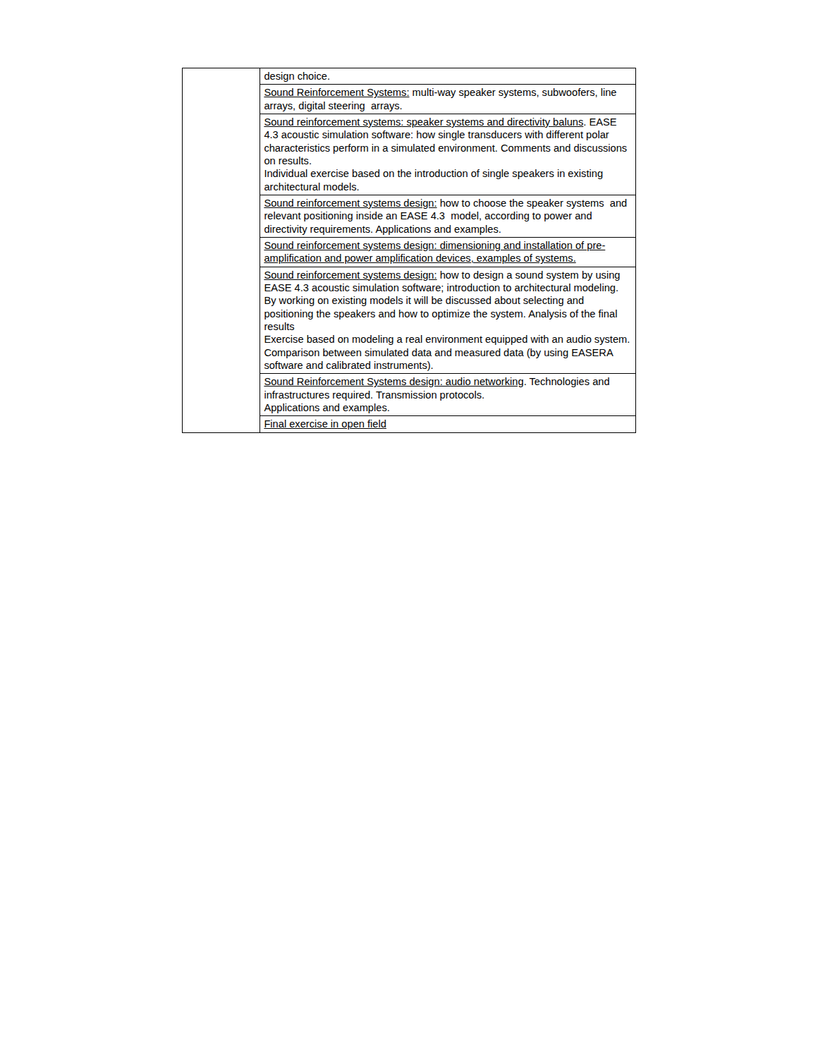| | design choice. |
| Sound Reinforcement Systems: multi-way speaker systems, subwoofers, line arrays, digital steering arrays. |
| Sound reinforcement systems: speaker systems and directivity baluns . EASE 4.3 acoustic simulation software: how single transducers with different polar characteristics perform in a simulated environment. Comments and discussions on results. Individual exercise based on the introduction of single speakers in existing architectural models. |
| Sound reinforcement systems design: how to choose the speaker systems and relevant positioning inside an EASE 4.3 model, according to power and directivity requirements. Applications and examples. |
| Sound reinforcement systems design: dimensioning and installation of pre-amplification and power amplification devices, examples of systems. |
| Sound reinforcement systems design: how to design a sound system by using EASE 4.3 acoustic simulation software; introduction to architectural modeling. By working on existing models it will be discussed about selecting and positioning the speakers and how to optimize the system. Analysis of the final results Exercise based on modeling a real environment equipped with an audio system. Comparison between simulated data and measured data (by using EASERA software and calibrated instruments). |
| Sound Reinforcement Systems design: audio networking . Technologies and infrastructures required. Transmission protocols. Applications and examples. |
| Final exercise in open field |